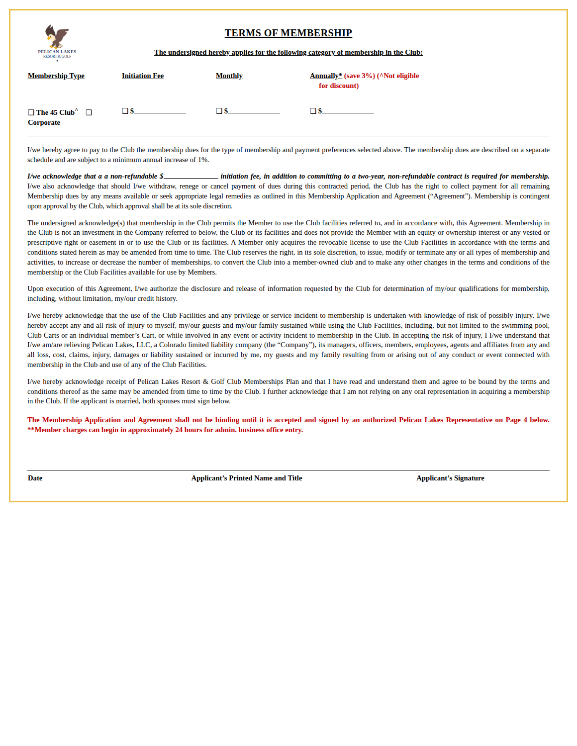🦅
PELICAN LAKES
RESORT & GOLF
♦
TERMS OF MEMBERSHIP
The undersigned hereby applies for the following category of membership in the Club:
| Membership Type | Initiation Fee | Monthly | Annually* (save 3%) (^Not eligible for discount) |
| --- | --- | --- | --- |
| ❑ The 45 Club ^ ❑ Corporate | ❑ $ | ❑ $ | ❑ $ |
I/we hereby agree to pay to the Club the membership dues for the type of membership and payment preferences selected above. The membership dues are described on a separate schedule and are subject to a minimum annual increase of 1%.
I/we acknowledge that a a non-refundable $ initiation fee, in addition to committing to a two-year, non-refundable contract is required for membership. I/we also acknowledge that should I/we withdraw, renege or cancel payment of dues during this contracted period, the Club has the right to collect payment for all remaining Membership dues by any means available or seek appropriate legal remedies as outlined in this Membership Application and Agreement (“Agreement”). Membership is contingent upon approval by the Club, which approval shall be at its sole discretion.
The undersigned acknowledge(s) that membership in the Club permits the Member to use the Club facilities referred to, and in accordance with, this Agreement. Membership in the Club is not an investment in the Company referred to below, the Club or its facilities and does not provide the Member with an equity or ownership interest or any vested or prescriptive right or easement in or to use the Club or its facilities. A Member only acquires the revocable license to use the Club Facilities in accordance with the terms and conditions stated herein as may be amended from time to time. The Club reserves the right, in its sole discretion, to issue, modify or terminate any or all types of membership and activities, to increase or decrease the number of memberships, to convert the Club into a member-owned club and to make any other changes in the terms and conditions of the membership or the Club Facilities available for use by Members.
Upon execution of this Agreement, I/we authorize the disclosure and release of information requested by the Club for determination of my/our qualifications for membership, including, without limitation, my/our credit history.
I/we hereby acknowledge that the use of the Club Facilities and any privilege or service incident to membership is undertaken with knowledge of risk of possibly injury. I/we hereby accept any and all risk of injury to myself, my/our guests and my/our family sustained while using the Club Facilities, including, but not limited to the swimming pool, Club Carts or an individual member’s Cart, or while involved in any event or activity incident to membership in the Club. In accepting the risk of injury, I I/we understand that I/we am/are relieving Pelican Lakes, LLC, a Colorado limited liability company (the “Company”), its managers, officers, members, employees, agents and affiliates from any and all loss, cost, claims, injury, damages or liability sustained or incurred by me, my guests and my family resulting from or arising out of any conduct or event connected with membership in the Club and use of any of the Club Facilities.
I/we hereby acknowledge receipt of Pelican Lakes Resort & Golf Club Memberships Plan and that I have read and understand them and agree to be bound by the terms and conditions thereof as the same may be amended from time to time by the Club. I further acknowledge that I am not relying on any oral representation in acquiring a membership in the Club. If the applicant is married, both spouses must sign below.
The Membership Application and Agreement shall not be binding until it is accepted and signed by an authorized Pelican Lakes Representative on Page 4 below. **Member charges can begin in approximately 24 hours for admin. business office entry.
| Date | Applicant’s Printed Name and Title | Applicant’s Signature |